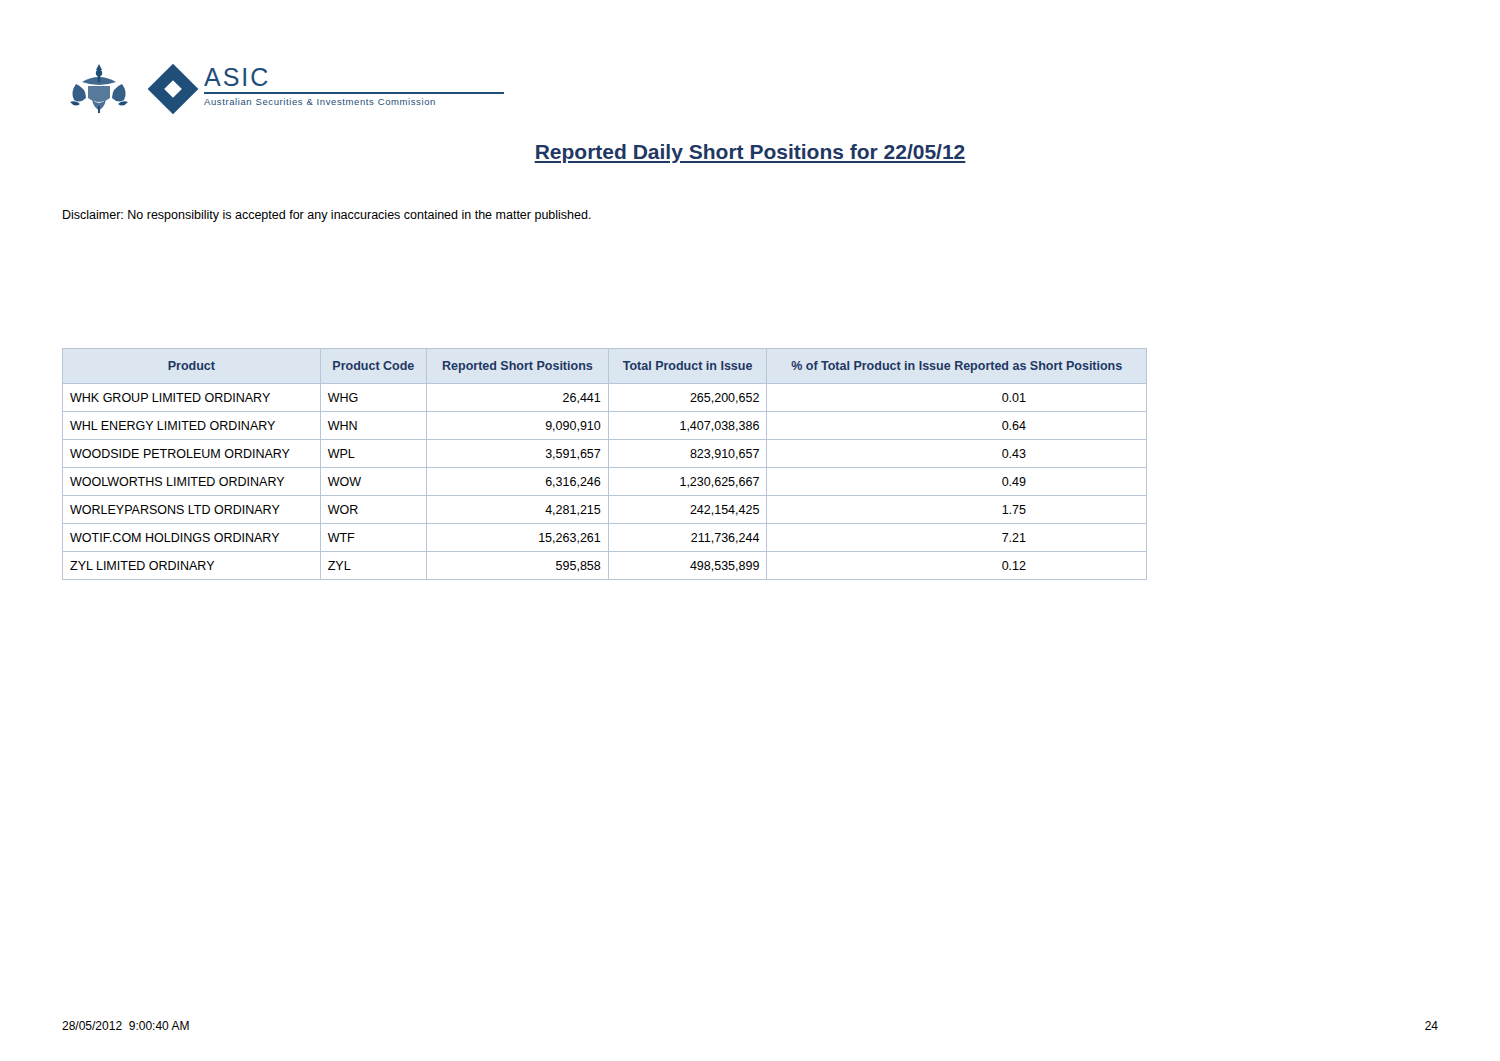ASIC
Australian Securities & Investments Commission
Reported Daily Short Positions for 22/05/12
Disclaimer: No responsibility is accepted for any inaccuracies contained in the matter published.
| Product | Product Code | Reported Short Positions | Total Product in Issue | % of Total Product in Issue Reported as Short Positions |
| --- | --- | --- | --- | --- |
| WHK GROUP LIMITED ORDINARY | WHG | 26,441 | 265,200,652 | 0.01 |
| WHL ENERGY LIMITED ORDINARY | WHN | 9,090,910 | 1,407,038,386 | 0.64 |
| WOODSIDE PETROLEUM ORDINARY | WPL | 3,591,657 | 823,910,657 | 0.43 |
| WOOLWORTHS LIMITED ORDINARY | WOW | 6,316,246 | 1,230,625,667 | 0.49 |
| WORLEYPARSONS LTD ORDINARY | WOR | 4,281,215 | 242,154,425 | 1.75 |
| WOTIF.COM HOLDINGS ORDINARY | WTF | 15,263,261 | 211,736,244 | 7.21 |
| ZYL LIMITED ORDINARY | ZYL | 595,858 | 498,535,899 | 0.12 |
28/05/2012 9:00:40 AM
24